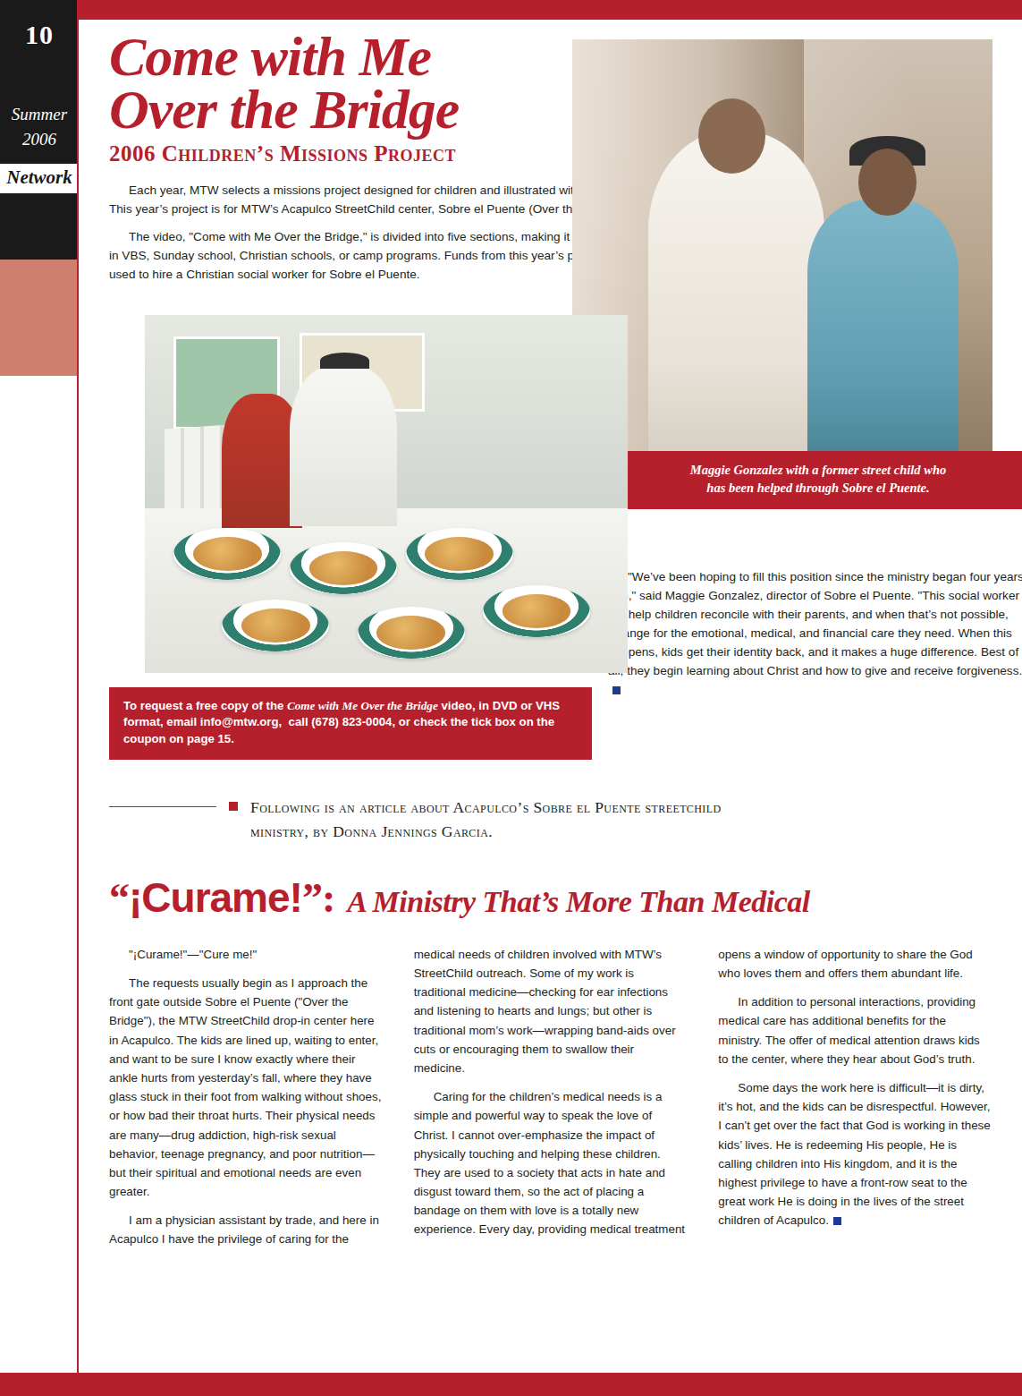10
Summer
2006
Network
Come with Me
Over the Bridge
2006 Children’s Missions Project
Each year, MTW selects a missions project designed for children and illustrated with a video. This year’s project is for MTW’s Acapulco StreetChild center, Sobre el Puente (Over the Bridge).
The video, "Come with Me Over the Bridge," is divided into five sections, making it ideal for use in VBS, Sunday school, Christian schools, or camp programs. Funds from this year’s project will be used to hire a Christian social worker for Sobre el Puente.
Maggie Gonzalez with a former street child who
has been helped through Sobre el Puente.
"We’ve been hoping to fill this position since the ministry began four years ago," said Maggie Gonzalez, director of Sobre el Puente. "This social worker will help children reconcile with their parents, and when that’s not possible, arrange for the emotional, medical, and financial care they need. When this happens, kids get their identity back, and it makes a huge difference. Best of all, they begin learning about Christ and how to give and receive forgiveness."
Tom Stewart
To request a free copy of the Come with Me Over the Bridge video, in DVD or VHS format, email info@mtw.org, call (678) 823-0004, or check the tick box on the coupon on page 15.
Following is an article about Acapulco’s Sobre el Puente streetchild ministry, by Donna Jennings Garcia.
“¡Curame!”:
A Ministry That’s More Than Medical
"¡Curame!"—"Cure me!"
The requests usually begin as I approach the front gate outside Sobre el Puente ("Over the Bridge"), the MTW StreetChild drop-in center here in Acapulco. The kids are lined up, waiting to enter, and want to be sure I know exactly where their ankle hurts from yesterday’s fall, where they have glass stuck in their foot from walking without shoes, or how bad their throat hurts. Their physical needs are many—drug addiction, high-risk sexual behavior, teenage pregnancy, and poor nutrition—but their spiritual and emotional needs are even greater.
I am a physician assistant by trade, and here in Acapulco I have the privilege of caring for the medical needs of children involved with MTW’s StreetChild outreach. Some of my work is traditional medicine—checking for ear infections and listening to hearts and lungs; but other is traditional mom’s work—wrapping band-aids over cuts or encouraging them to swallow their medicine.
Caring for the children’s medical needs is a simple and powerful way to speak the love of Christ. I cannot over-emphasize the impact of physically touching and helping these children. They are used to a society that acts in hate and disgust toward them, so the act of placing a bandage on them with love is a totally new experience. Every day, providing medical treatment opens a window of opportunity to share the God who loves them and offers them abundant life.
In addition to personal interactions, providing medical care has additional benefits for the ministry. The offer of medical attention draws kids to the center, where they hear about God’s truth.
Some days the work here is difficult—it is dirty, it’s hot, and the kids can be disrespectful. However, I can’t get over the fact that God is working in these kids’ lives. He is redeeming His people, He is calling children into His kingdom, and it is the highest privilege to have a front-row seat to the great work He is doing in the lives of the street children of Acapulco.